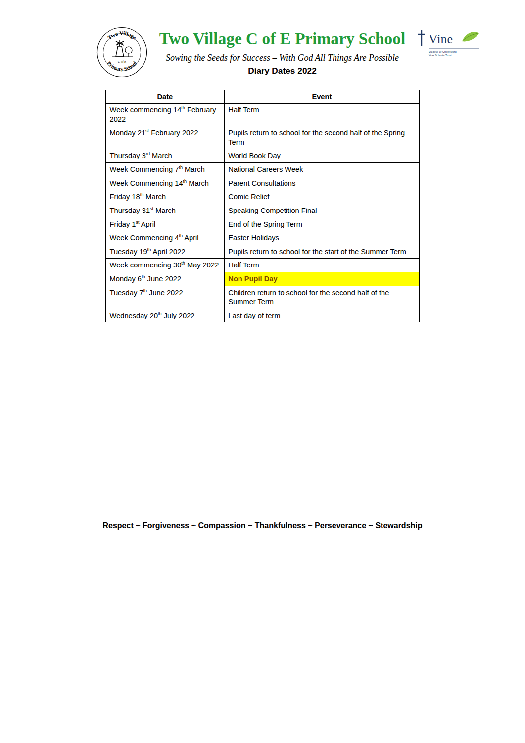Two Village Primary School C of E
Two Village C of E Primary School
Sowing the Seeds for Success – With God All Things Are Possible
Diary Dates 2022
Vine Diocese of Chelmsford Vine Schools Trust
| Date | Event |
| --- | --- |
| Week commencing 14 th February 2022 | Half Term |
| Monday 21 st February 2022 | Pupils return to school for the second half of the Spring Term |
| Thursday 3 rd March | World Book Day |
| Week Commencing 7 th March | National Careers Week |
| Week Commencing 14 th March | Parent Consultations |
| Friday 18 th March | Comic Relief |
| Thursday 31 st March | Speaking Competition Final |
| Friday 1 st April | End of the Spring Term |
| Week Commencing 4 th April | Easter Holidays |
| Tuesday 19 th April 2022 | Pupils return to school for the start of the Summer Term |
| Week commencing 30 th May 2022 | Half Term |
| Monday 6 th June 2022 | Non Pupil Day |
| Tuesday 7 th June 2022 | Children return to school for the second half of the Summer Term |
| Wednesday 20 th July 2022 | Last day of term |
Respect ~ Forgiveness ~ Compassion ~ Thankfulness ~ Perseverance ~ Stewardship